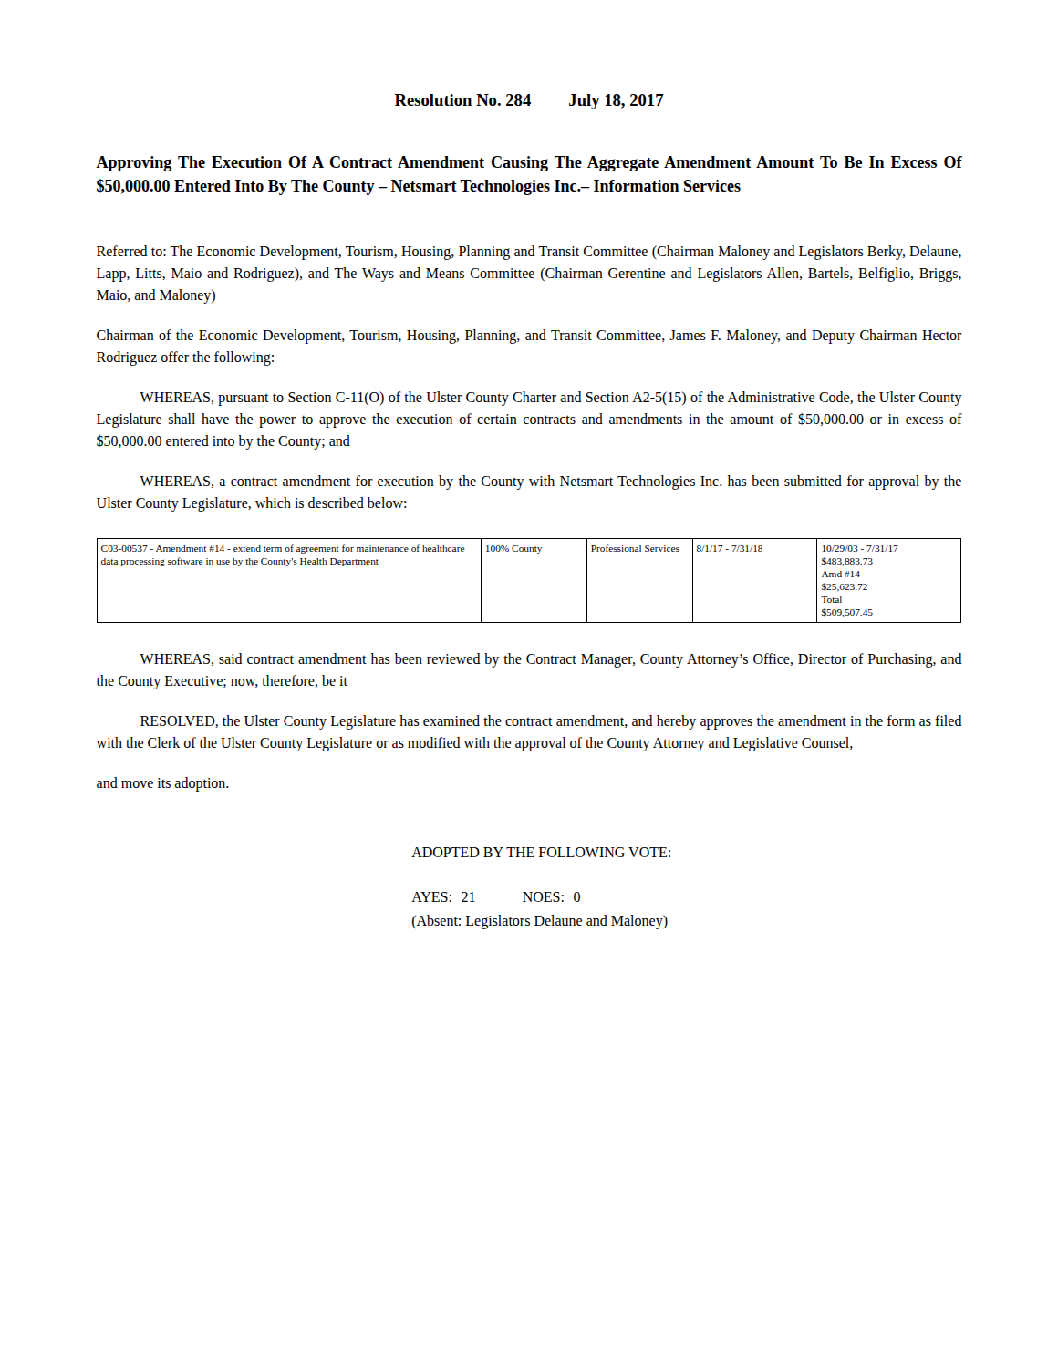Resolution No. 284 July 18, 2017
Approving The Execution Of A Contract Amendment Causing The Aggregate Amendment Amount To Be In Excess Of $50,000.00 Entered Into By The County – Netsmart Technologies Inc.– Information Services
Referred to: The Economic Development, Tourism, Housing, Planning and Transit Committee (Chairman Maloney and Legislators Berky, Delaune, Lapp, Litts, Maio and Rodriguez), and The Ways and Means Committee (Chairman Gerentine and Legislators Allen, Bartels, Belfiglio, Briggs, Maio, and Maloney)
Chairman of the Economic Development, Tourism, Housing, Planning, and Transit Committee, James F. Maloney, and Deputy Chairman Hector Rodriguez offer the following:
WHEREAS, pursuant to Section C-11(O) of the Ulster County Charter and Section A2-5(15) of the Administrative Code, the Ulster County Legislature shall have the power to approve the execution of certain contracts and amendments in the amount of $50,000.00 or in excess of $50,000.00 entered into by the County; and
WHEREAS, a contract amendment for execution by the County with Netsmart Technologies Inc. has been submitted for approval by the Ulster County Legislature, which is described below:
| C03-00537 - Amendment #14 - extend term of agreement for maintenance of healthcare data processing software in use by the County's Health Department | 100% County | Professional Services | 8/1/17 - 7/31/18 | 10/29/03 - 7/31/17 $483,883.73 Amd #14 $25,623.72 Total $509,507.45 |
WHEREAS, said contract amendment has been reviewed by the Contract Manager, County Attorney’s Office, Director of Purchasing, and the County Executive; now, therefore, be it
RESOLVED, the Ulster County Legislature has examined the contract amendment, and hereby approves the amendment in the form as filed with the Clerk of the Ulster County Legislature or as modified with the approval of the County Attorney and Legislative Counsel,
and move its adoption.
ADOPTED BY THE FOLLOWING VOTE:
AYES: 21 NOES: 0
(Absent: Legislators Delaune and Maloney)